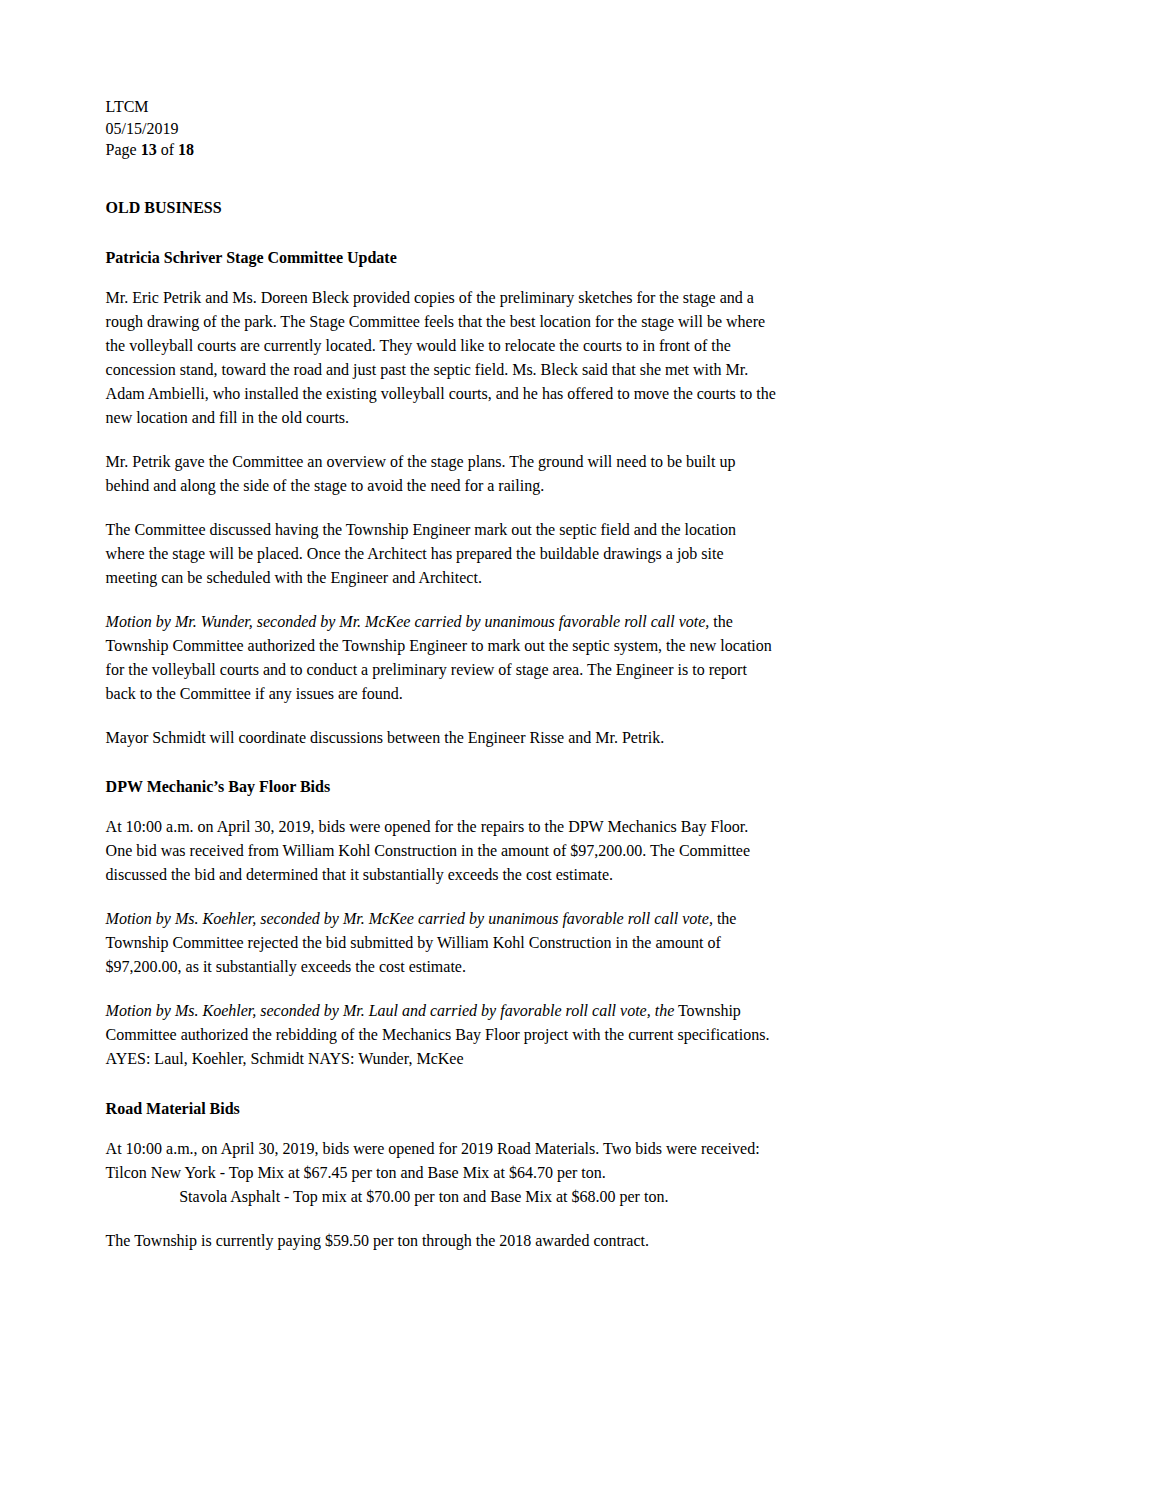LTCM
05/15/2019
Page 13 of 18
OLD BUSINESS
Patricia Schriver Stage Committee Update
Mr. Eric Petrik and Ms. Doreen Bleck provided copies of the preliminary sketches for the stage and a rough drawing of the park. The Stage Committee feels that the best location for the stage will be where the volleyball courts are currently located. They would like to relocate the courts to in front of the concession stand, toward the road and just past the septic field. Ms. Bleck said that she met with Mr. Adam Ambielli, who installed the existing volleyball courts, and he has offered to move the courts to the new location and fill in the old courts.
Mr. Petrik gave the Committee an overview of the stage plans. The ground will need to be built up behind and along the side of the stage to avoid the need for a railing.
The Committee discussed having the Township Engineer mark out the septic field and the location where the stage will be placed. Once the Architect has prepared the buildable drawings a job site meeting can be scheduled with the Engineer and Architect.
Motion by Mr. Wunder, seconded by Mr. McKee carried by unanimous favorable roll call vote, the Township Committee authorized the Township Engineer to mark out the septic system, the new location for the volleyball courts and to conduct a preliminary review of stage area. The Engineer is to report back to the Committee if any issues are found.
Mayor Schmidt will coordinate discussions between the Engineer Risse and Mr. Petrik.
DPW Mechanic’s Bay Floor Bids
At 10:00 a.m. on April 30, 2019, bids were opened for the repairs to the DPW Mechanics Bay Floor. One bid was received from William Kohl Construction in the amount of $97,200.00. The Committee discussed the bid and determined that it substantially exceeds the cost estimate.
Motion by Ms. Koehler, seconded by Mr. McKee carried by unanimous favorable roll call vote, the Township Committee rejected the bid submitted by William Kohl Construction in the amount of $97,200.00, as it substantially exceeds the cost estimate.
Motion by Ms. Koehler, seconded by Mr. Laul and carried by favorable roll call vote, the Township Committee authorized the rebidding of the Mechanics Bay Floor project with the current specifications. AYES: Laul, Koehler, Schmidt NAYS: Wunder, McKee
Road Material Bids
At 10:00 a.m., on April 30, 2019, bids were opened for 2019 Road Materials. Two bids were received: Tilcon New York - Top Mix at $67.45 per ton and Base Mix at $64.70 per ton. Stavola Asphalt - Top mix at $70.00 per ton and Base Mix at $68.00 per ton.
The Township is currently paying $59.50 per ton through the 2018 awarded contract.